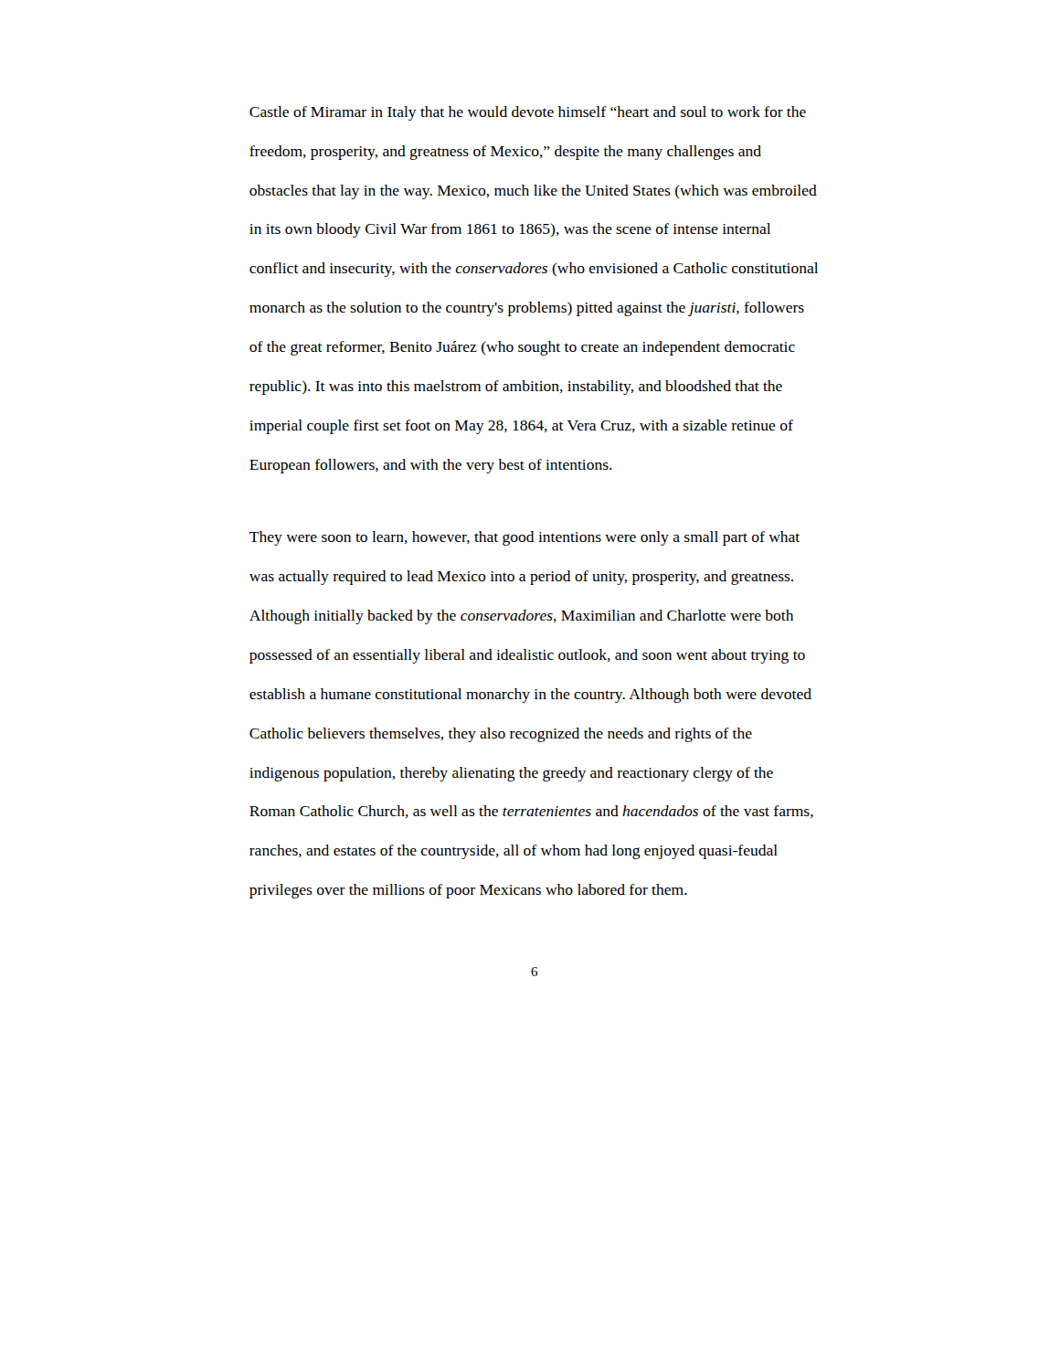Castle of Miramar in Italy that he would devote himself “heart and soul to work for the freedom, prosperity, and greatness of Mexico,” despite the many challenges and obstacles that lay in the way. Mexico, much like the United States (which was embroiled in its own bloody Civil War from 1861 to 1865), was the scene of intense internal conflict and insecurity, with the conservadores (who envisioned a Catholic constitutional monarch as the solution to the country's problems) pitted against the juaristi, followers of the great reformer, Benito Juárez (who sought to create an independent democratic republic). It was into this maelstrom of ambition, instability, and bloodshed that the imperial couple first set foot on May 28, 1864, at Vera Cruz, with a sizable retinue of European followers, and with the very best of intentions.
They were soon to learn, however, that good intentions were only a small part of what was actually required to lead Mexico into a period of unity, prosperity, and greatness. Although initially backed by the conservadores, Maximilian and Charlotte were both possessed of an essentially liberal and idealistic outlook, and soon went about trying to establish a humane constitutional monarchy in the country. Although both were devoted Catholic believers themselves, they also recognized the needs and rights of the indigenous population, thereby alienating the greedy and reactionary clergy of the Roman Catholic Church, as well as the terratenientes and hacendados of the vast farms, ranches, and estates of the countryside, all of whom had long enjoyed quasi-feudal privileges over the millions of poor Mexicans who labored for them.
6